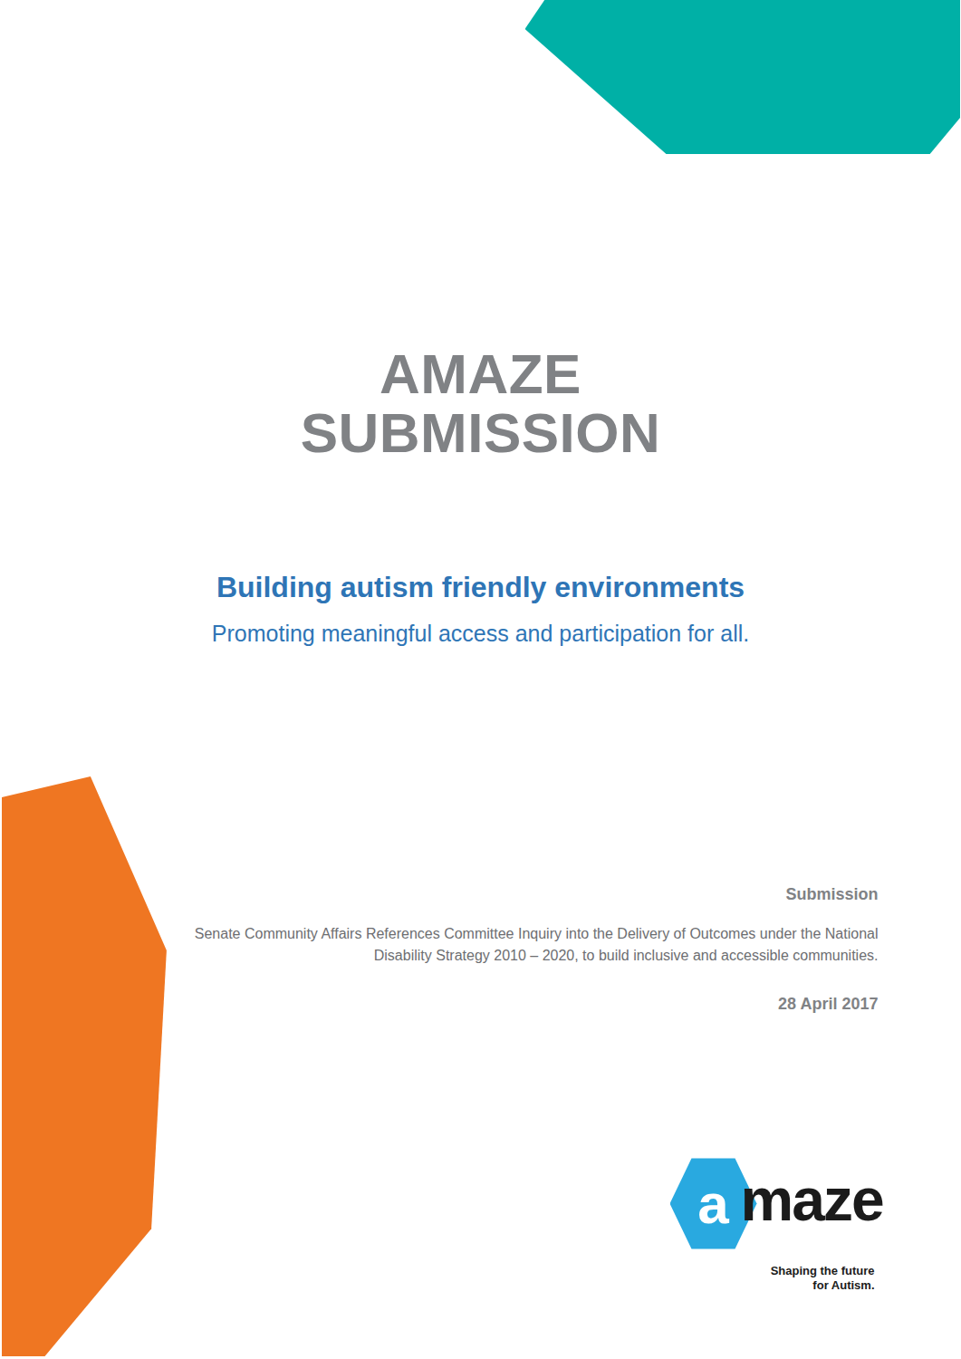AMAZE
SUBMISSION
Building autism friendly environments
Promoting meaningful access and participation for all.
Submission
Senate Community Affairs References Committee Inquiry into the Delivery of Outcomes under the National Disability Strategy 2010 – 2020, to build inclusive and accessible communities.
28 April 2017
a
maze
Shaping the future
for Autism.